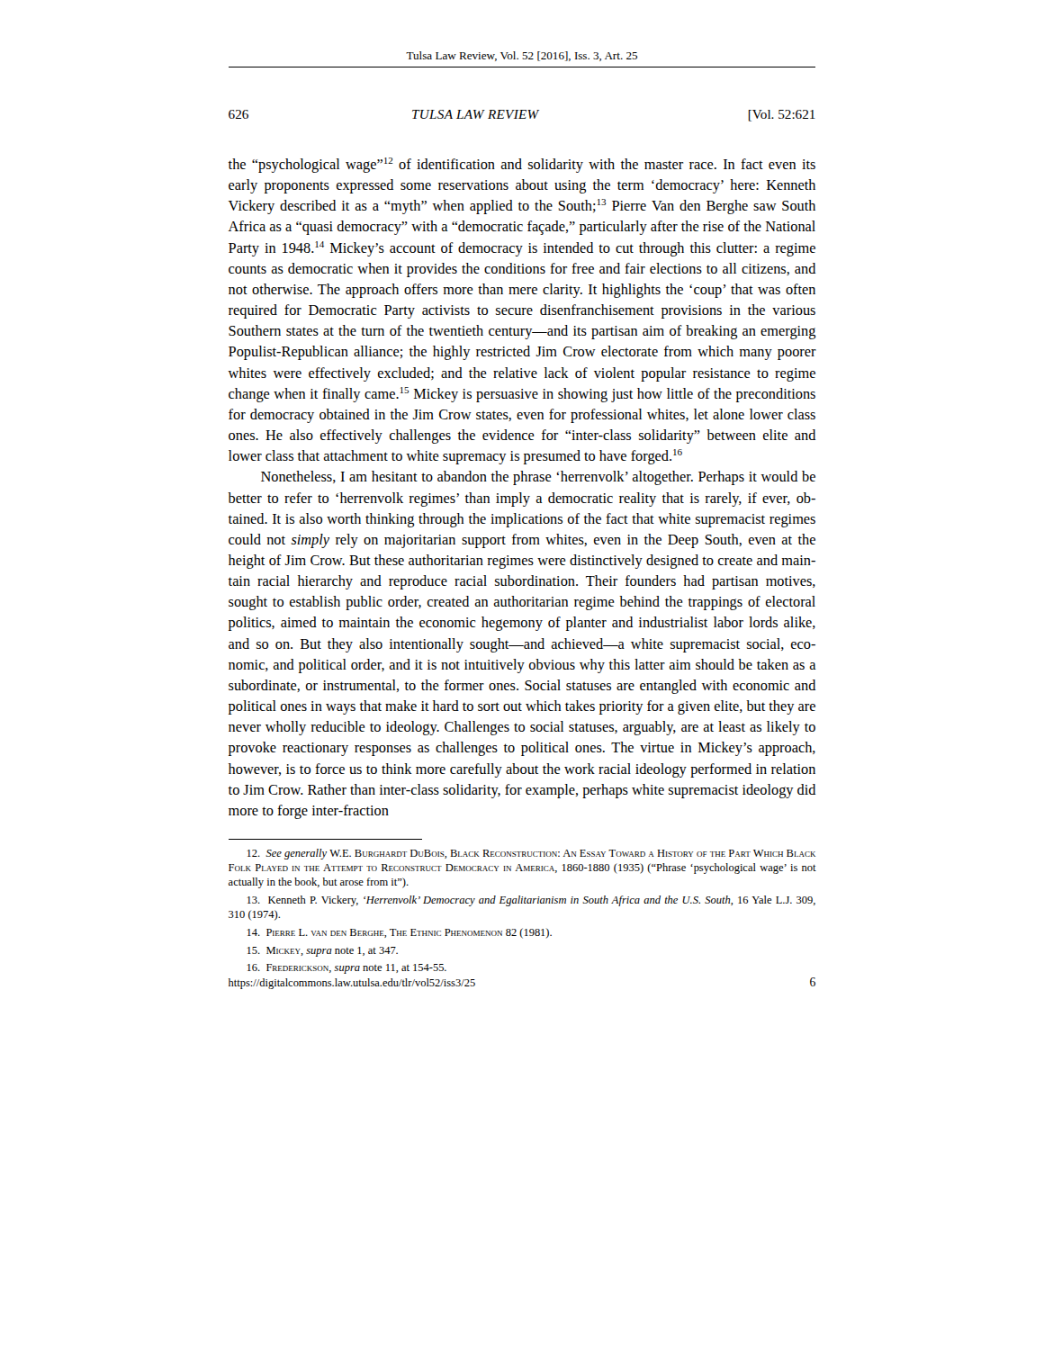Tulsa Law Review, Vol. 52 [2016], Iss. 3, Art. 25
626
TULSA LAW REVIEW
[Vol. 52:621
the “psychological wage”12 of identification and solidarity with the master race. In fact even its early proponents expressed some reservations about using the term ‘democracy’ here: Kenneth Vickery described it as a “myth” when applied to the South;13 Pierre Van den Berghe saw South Africa as a “quasi democracy” with a “democratic façade,” particularly after the rise of the National Party in 1948.14 Mickey’s account of democracy is intended to cut through this clutter: a regime counts as democratic when it provides the conditions for free and fair elections to all citizens, and not otherwise. The approach offers more than mere clarity. It highlights the ‘coup’ that was often required for Democratic Party activists to secure disenfranchisement provisions in the various Southern states at the turn of the twentieth century—and its partisan aim of breaking an emerging Populist-Republican alliance; the highly restricted Jim Crow electorate from which many poorer whites were effectively excluded; and the relative lack of violent popular resistance to regime change when it finally came.15 Mickey is persuasive in showing just how little of the preconditions for democracy obtained in the Jim Crow states, even for professional whites, let alone lower class ones. He also effectively challenges the evidence for “inter-class solidarity” between elite and lower class that attachment to white supremacy is presumed to have forged.16
Nonetheless, I am hesitant to abandon the phrase ‘herrenvolk’ altogether. Perhaps it would be better to refer to ‘herrenvolk regimes’ than imply a democratic reality that is rarely, if ever, obtained. It is also worth thinking through the implications of the fact that white supremacist regimes could not simply rely on majoritarian support from whites, even in the Deep South, even at the height of Jim Crow. But these authoritarian regimes were distinctively designed to create and maintain racial hierarchy and reproduce racial subordination. Their founders had partisan motives, sought to establish public order, created an authoritarian regime behind the trappings of electoral politics, aimed to maintain the economic hegemony of planter and industrialist labor lords alike, and so on. But they also intentionally sought—and achieved—a white supremacist social, economic, and political order, and it is not intuitively obvious why this latter aim should be taken as a subordinate, or instrumental, to the former ones. Social statuses are entangled with economic and political ones in ways that make it hard to sort out which takes priority for a given elite, but they are never wholly reducible to ideology. Challenges to social statuses, arguably, are at least as likely to provoke reactionary responses as challenges to political ones. The virtue in Mickey’s approach, however, is to force us to think more carefully about the work racial ideology performed in relation to Jim Crow. Rather than inter-class solidarity, for example, perhaps white supremacist ideology did more to forge inter-fraction
12. See generally W.E. Burghardt DuBois, Black Reconstruction: An Essay Toward a History of the Part Which Black Folk Played in the Attempt to Reconstruct Democracy in America, 1860-1880 (1935) (“Phrase ‘psychological wage’ is not actually in the book, but arose from it”).
13. Kenneth P. Vickery, ‘Herrenvolk’ Democracy and Egalitarianism in South Africa and the U.S. South, 16 Yale L.J. 309, 310 (1974).
14. Pierre L. van den Berghe, The Ethnic Phenomenon 82 (1981).
15. Mickey, supra note 1, at 347.
16. Frederickson, supra note 11, at 154-55.
https://digitalcommons.law.utulsa.edu/tlr/vol52/iss3/25
6